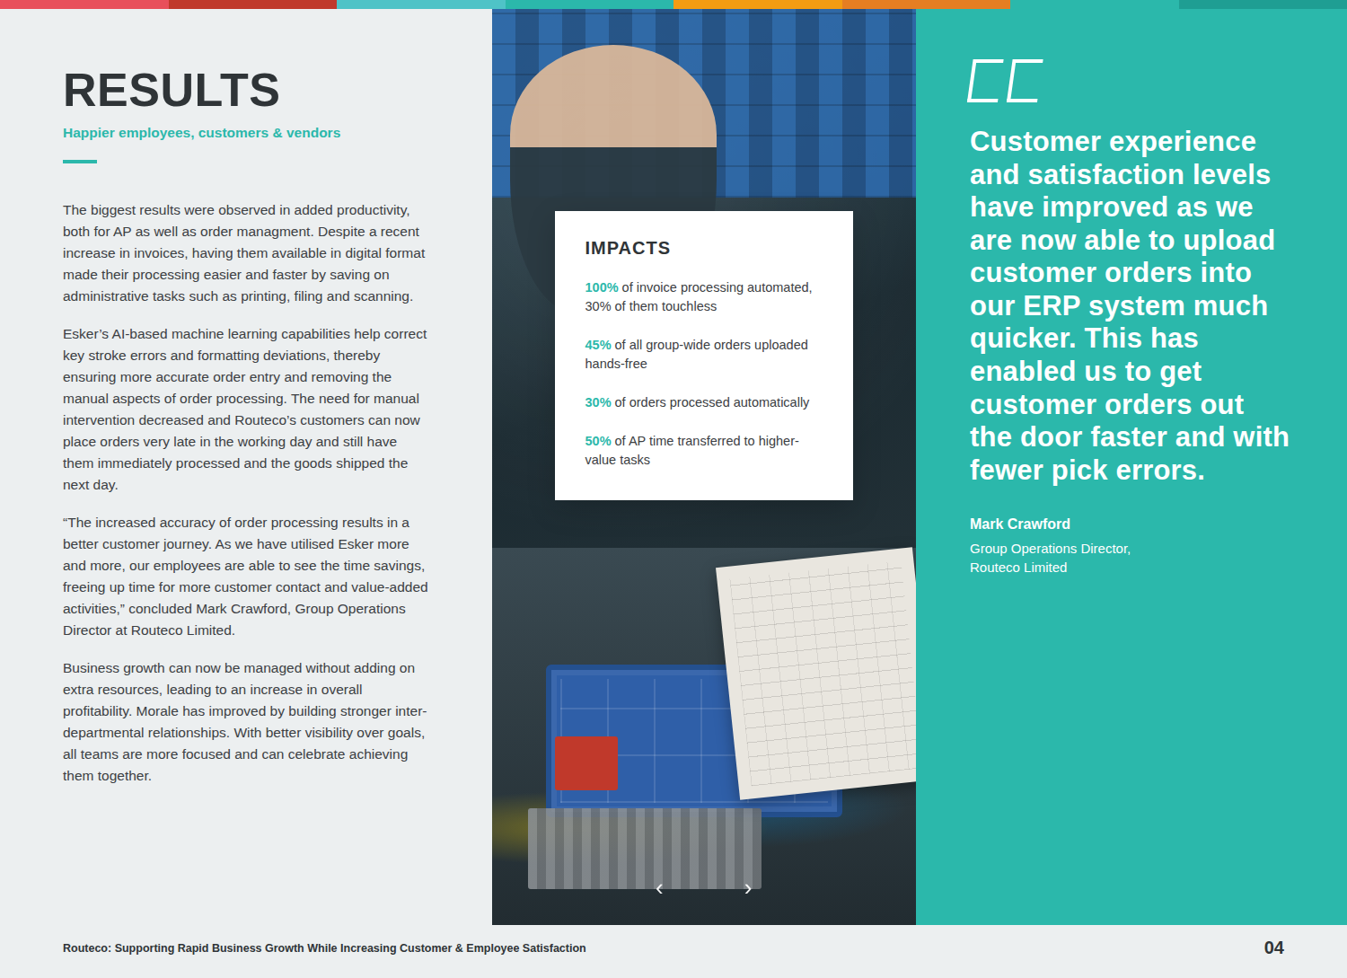Results
Happier employees, customers & vendors
The biggest results were observed in added productivity, both for AP as well as order managment. Despite a recent increase in invoices, having them available in digital format made their processing easier and faster by saving on administrative tasks such as printing, filing and scanning.
Esker’s AI-based machine learning capabilities help correct key stroke errors and formatting deviations, thereby ensuring more accurate order entry and removing the manual aspects of order processing. The need for manual intervention decreased and Routeco’s customers can now place orders very late in the working day and still have them immediately processed and the goods shipped the next day.
“The increased accuracy of order processing results in a better customer journey. As we have utilised Esker more and more, our employees are able to see the time savings, freeing up time for more customer contact and value-added activities,” concluded Mark Crawford, Group Operations Director at Routeco Limited.
Business growth can now be managed without adding on extra resources, leading to an increase in overall profitability. Morale has improved by building stronger inter-departmental relationships. With better visibility over goals, all teams are more focused and can celebrate achieving them together.
Impacts
100% of invoice processing automated, 30% of them touchless
45% of all group-wide orders uploaded hands-free
30% of orders processed automatically
50% of AP time transferred to higher-value tasks
‹ ›
Customer experience and satisfaction levels have improved as we are now able to upload customer orders into our ERP system much quicker. This has enabled us to get customer orders out the door faster and with fewer pick errors.
Mark Crawford Group Operations Director,
Routeco Limited
Routeco: Supporting Rapid Business Growth While Increasing Customer & Employee Satisfaction
04